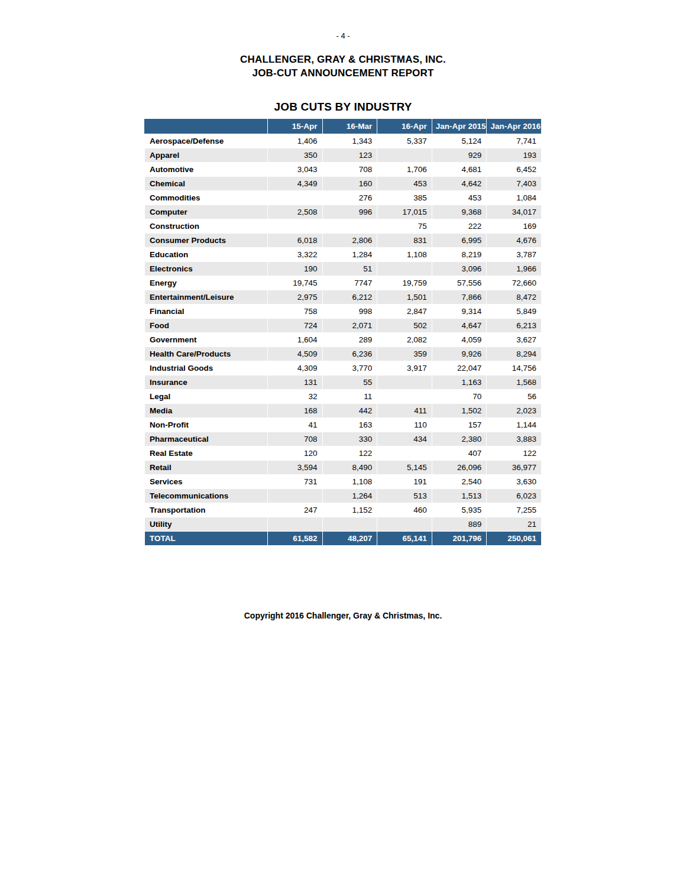- 4 -
CHALLENGER, GRAY & CHRISTMAS, INC.
JOB-CUT ANNOUNCEMENT REPORT
JOB CUTS BY INDUSTRY
| | 15-Apr | 16-Mar | 16-Apr | Jan-Apr 2015 | Jan-Apr 2016 |
| --- | --- | --- | --- | --- | --- |
| Aerospace/Defense | 1,406 | 1,343 | 5,337 | 5,124 | 7,741 |
| Apparel | 350 | 123 | | 929 | 193 |
| Automotive | 3,043 | 708 | 1,706 | 4,681 | 6,452 |
| Chemical | 4,349 | 160 | 453 | 4,642 | 7,403 |
| Commodities | | 276 | 385 | 453 | 1,084 |
| Computer | 2,508 | 996 | 17,015 | 9,368 | 34,017 |
| Construction | | | 75 | 222 | 169 |
| Consumer Products | 6,018 | 2,806 | 831 | 6,995 | 4,676 |
| Education | 3,322 | 1,284 | 1,108 | 8,219 | 3,787 |
| Electronics | 190 | 51 | | 3,096 | 1,966 |
| Energy | 19,745 | 7747 | 19,759 | 57,556 | 72,660 |
| Entertainment/Leisure | 2,975 | 6,212 | 1,501 | 7,866 | 8,472 |
| Financial | 758 | 998 | 2,847 | 9,314 | 5,849 |
| Food | 724 | 2,071 | 502 | 4,647 | 6,213 |
| Government | 1,604 | 289 | 2,082 | 4,059 | 3,627 |
| Health Care/Products | 4,509 | 6,236 | 359 | 9,926 | 8,294 |
| Industrial Goods | 4,309 | 3,770 | 3,917 | 22,047 | 14,756 |
| Insurance | 131 | 55 | | 1,163 | 1,568 |
| Legal | 32 | 11 | | 70 | 56 |
| Media | 168 | 442 | 411 | 1,502 | 2,023 |
| Non-Profit | 41 | 163 | 110 | 157 | 1,144 |
| Pharmaceutical | 708 | 330 | 434 | 2,380 | 3,883 |
| Real Estate | 120 | 122 | | 407 | 122 |
| Retail | 3,594 | 8,490 | 5,145 | 26,096 | 36,977 |
| Services | 731 | 1,108 | 191 | 2,540 | 3,630 |
| Telecommunications | | 1,264 | 513 | 1,513 | 6,023 |
| Transportation | 247 | 1,152 | 460 | 5,935 | 7,255 |
| Utility | | | | 889 | 21 |
| TOTAL | 61,582 | 48,207 | 65,141 | 201,796 | 250,061 |
Copyright 2016 Challenger, Gray & Christmas, Inc.